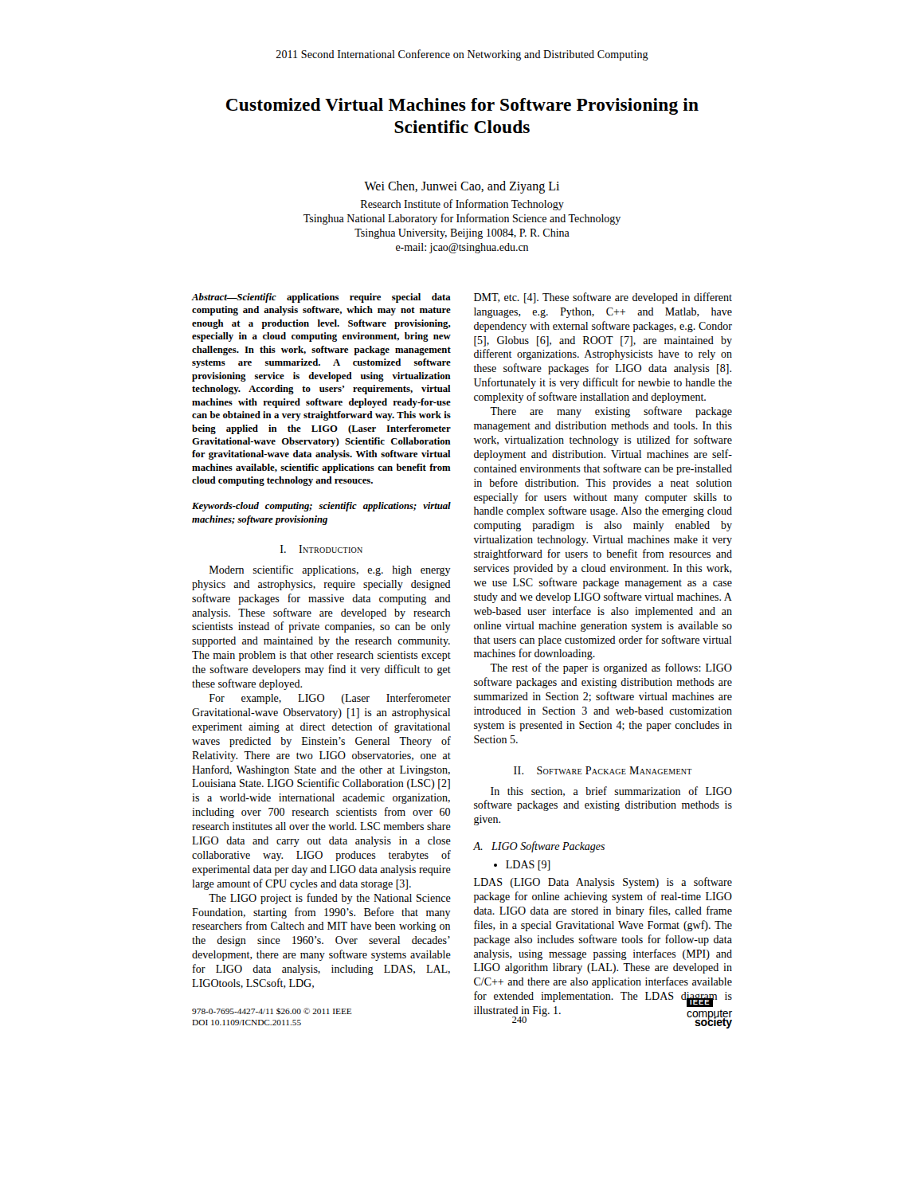2011 Second International Conference on Networking and Distributed Computing
Customized Virtual Machines for Software Provisioning in Scientific Clouds
Wei Chen, Junwei Cao, and Ziyang Li
Research Institute of Information Technology
Tsinghua National Laboratory for Information Science and Technology
Tsinghua University, Beijing 10084, P. R. China
e-mail: jcao@tsinghua.edu.cn
Abstract—Scientific applications require special data computing and analysis software, which may not mature enough at a production level. Software provisioning, especially in a cloud computing environment, bring new challenges. In this work, software package management systems are summarized. A customized software provisioning service is developed using virtualization technology. According to users’ requirements, virtual machines with required software deployed ready-for-use can be obtained in a very straightforward way. This work is being applied in the LIGO (Laser Interferometer Gravitational-wave Observatory) Scientific Collaboration for gravitational-wave data analysis. With software virtual machines available, scientific applications can benefit from cloud computing technology and resouces.
Keywords-cloud computing; scientific applications; virtual machines; software provisioning
I. Introduction
Modern scientific applications, e.g. high energy physics and astrophysics, require specially designed software packages for massive data computing and analysis. These software are developed by research scientists instead of private companies, so can be only supported and maintained by the research community. The main problem is that other research scientists except the software developers may find it very difficult to get these software deployed.
For example, LIGO (Laser Interferometer Gravitational-wave Observatory) [1] is an astrophysical experiment aiming at direct detection of gravitational waves predicted by Einstein’s General Theory of Relativity. There are two LIGO observatories, one at Hanford, Washington State and the other at Livingston, Louisiana State. LIGO Scientific Collaboration (LSC) [2] is a world-wide international academic organization, including over 700 research scientists from over 60 research institutes all over the world. LSC members share LIGO data and carry out data analysis in a close collaborative way. LIGO produces terabytes of experimental data per day and LIGO data analysis require large amount of CPU cycles and data storage [3].
The LIGO project is funded by the National Science Foundation, starting from 1990’s. Before that many researchers from Caltech and MIT have been working on the design since 1960’s. Over several decades’ development, there are many software systems available for LIGO data analysis, including LDAS, LAL, LIGOtools, LSCsoft, LDG,
DMT, etc. [4]. These software are developed in different languages, e.g. Python, C++ and Matlab, have dependency with external software packages, e.g. Condor [5], Globus [6], and ROOT [7], are maintained by different organizations. Astrophysicists have to rely on these software packages for LIGO data analysis [8]. Unfortunately it is very difficult for newbie to handle the complexity of software installation and deployment.
There are many existing software package management and distribution methods and tools. In this work, virtualization technology is utilized for software deployment and distribution. Virtual machines are self-contained environments that software can be pre-installed in before distribution. This provides a neat solution especially for users without many computer skills to handle complex software usage. Also the emerging cloud computing paradigm is also mainly enabled by virtualization technology. Virtual machines make it very straightforward for users to benefit from resources and services provided by a cloud environment. In this work, we use LSC software package management as a case study and we develop LIGO software virtual machines. A web-based user interface is also implemented and an online virtual machine generation system is available so that users can place customized order for software virtual machines for downloading.
The rest of the paper is organized as follows: LIGO software packages and existing distribution methods are summarized in Section 2; software virtual machines are introduced in Section 3 and web-based customization system is presented in Section 4; the paper concludes in Section 5.
II. Software Package Management
In this section, a brief summarization of LIGO software packages and existing distribution methods is given.
A. LIGO Software Packages
LDAS [9]
LDAS (LIGO Data Analysis System) is a software package for online achieving system of real-time LIGO data. LIGO data are stored in binary files, called frame files, in a special Gravitational Wave Format (gwf). The package also includes software tools for follow-up data analysis, using message passing interfaces (MPI) and LIGO algorithm library (LAL). These are developed in C/C++ and there are also application interfaces available for extended implementation. The LDAS diagram is illustrated in Fig. 1.
978-0-7695-4427-4/11 $26.00 © 2011 IEEE
DOI 10.1109/ICNDC.2011.55
240
IEEE computer society